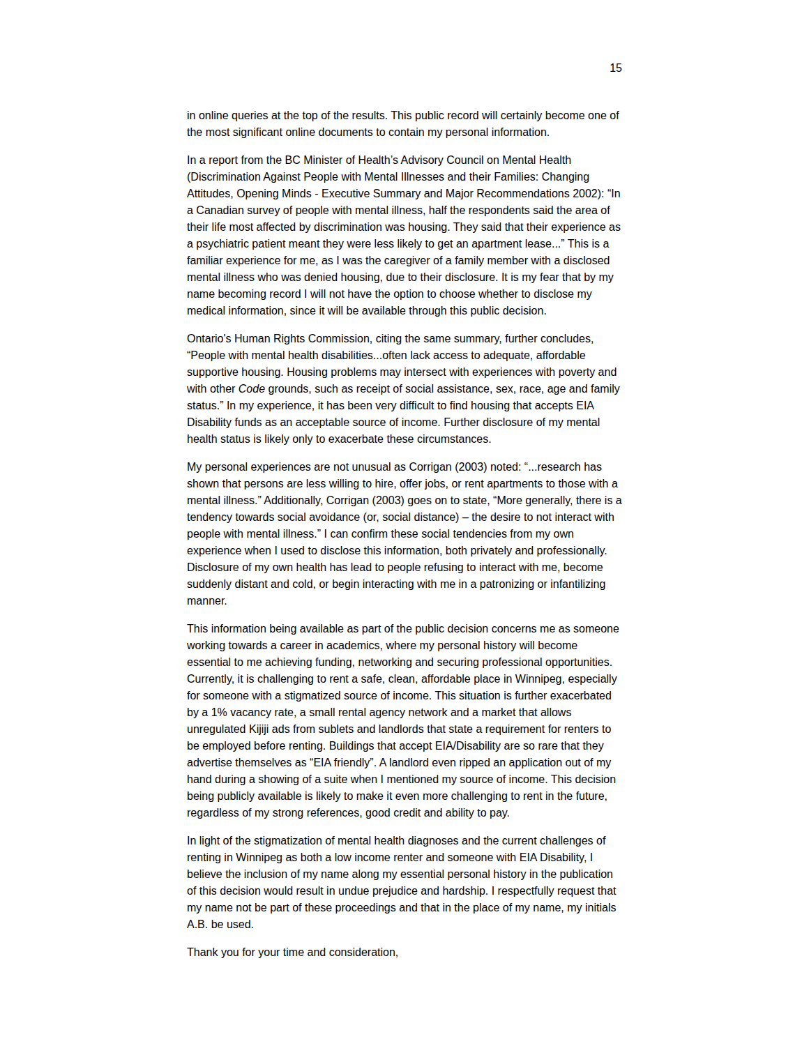15
in online queries at the top of the results. This public record will certainly become one of the most significant online documents to contain my personal information.
In a report from the BC Minister of Health’s Advisory Council on Mental Health (Discrimination Against People with Mental Illnesses and their Families: Changing Attitudes, Opening Minds - Executive Summary and Major Recommendations 2002): “In a Canadian survey of people with mental illness, half the respondents said the area of their life most affected by discrimination was housing. They said that their experience as a psychiatric patient meant they were less likely to get an apartment lease...” This is a familiar experience for me, as I was the caregiver of a family member with a disclosed mental illness who was denied housing, due to their disclosure. It is my fear that by my name becoming record I will not have the option to choose whether to disclose my medical information, since it will be available through this public decision.
Ontario's Human Rights Commission, citing the same summary, further concludes, “People with mental health disabilities...often lack access to adequate, affordable supportive housing. Housing problems may intersect with experiences with poverty and with other Code grounds, such as receipt of social assistance, sex, race, age and family status.” In my experience, it has been very difficult to find housing that accepts EIA Disability funds as an acceptable source of income. Further disclosure of my mental health status is likely only to exacerbate these circumstances.
My personal experiences are not unusual as Corrigan (2003) noted: “...research has shown that persons are less willing to hire, offer jobs, or rent apartments to those with a mental illness.” Additionally, Corrigan (2003) goes on to state, “More generally, there is a tendency towards social avoidance (or, social distance) – the desire to not interact with people with mental illness.” I can confirm these social tendencies from my own experience when I used to disclose this information, both privately and professionally. Disclosure of my own health has lead to people refusing to interact with me, become suddenly distant and cold, or begin interacting with me in a patronizing or infantilizing manner.
This information being available as part of the public decision concerns me as someone working towards a career in academics, where my personal history will become essential to me achieving funding, networking and securing professional opportunities. Currently, it is challenging to rent a safe, clean, affordable place in Winnipeg, especially for someone with a stigmatized source of income. This situation is further exacerbated by a 1% vacancy rate, a small rental agency network and a market that allows unregulated Kijiji ads from sublets and landlords that state a requirement for renters to be employed before renting. Buildings that accept EIA/Disability are so rare that they advertise themselves as “EIA friendly”. A landlord even ripped an application out of my hand during a showing of a suite when I mentioned my source of income. This decision being publicly available is likely to make it even more challenging to rent in the future, regardless of my strong references, good credit and ability to pay.
In light of the stigmatization of mental health diagnoses and the current challenges of renting in Winnipeg as both a low income renter and someone with EIA Disability, I believe the inclusion of my name along my essential personal history in the publication of this decision would result in undue prejudice and hardship. I respectfully request that my name not be part of these proceedings and that in the place of my name, my initials A.B. be used.
Thank you for your time and consideration,